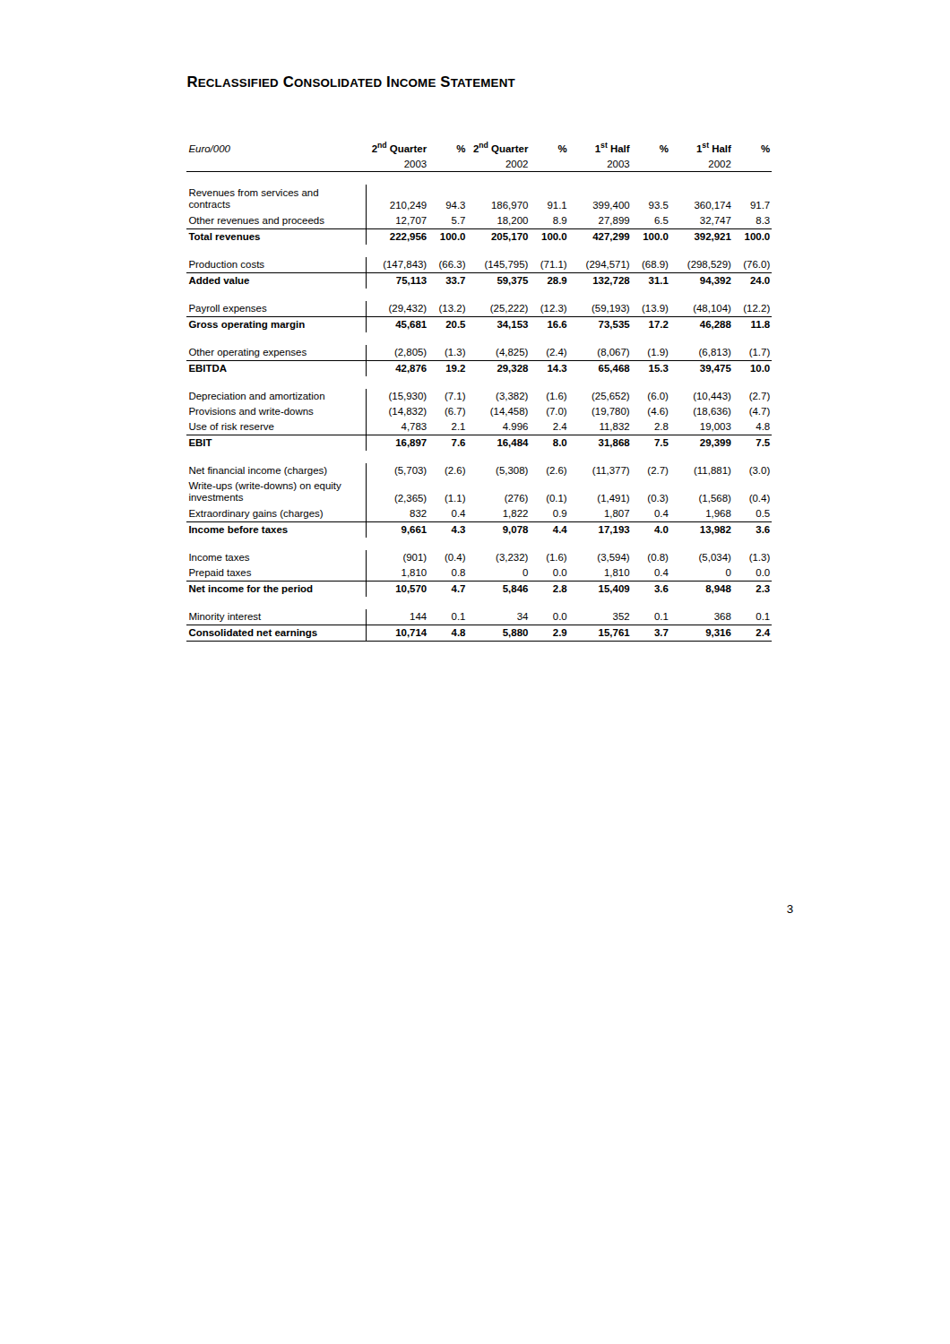RECLASSIFIED CONSOLIDATED INCOME STATEMENT
| Euro/000 | 2 nd Quarter | % | 2 nd Quarter | % | 1 st Half | % | 1 st Half | % |
| | 2003 | | 2002 | | 2003 | | 2002 | |
| Revenues from services and contracts | 210,249 | 94.3 | 186,970 | 91.1 | 399,400 | 93.5 | 360,174 | 91.7 |
| Other revenues and proceeds | 12,707 | 5.7 | 18,200 | 8.9 | 27,899 | 6.5 | 32,747 | 8.3 |
| Total revenues | 222,956 | 100.0 | 205,170 | 100.0 | 427,299 | 100.0 | 392,921 | 100.0 |
| Production costs | (147,843) | (66.3) | (145,795) | (71.1) | (294,571) | (68.9) | (298,529) | (76.0) |
| Added value | 75,113 | 33.7 | 59,375 | 28.9 | 132,728 | 31.1 | 94,392 | 24.0 |
| Payroll expenses | (29,432) | (13.2) | (25,222) | (12.3) | (59,193) | (13.9) | (48,104) | (12.2) |
| Gross operating margin | 45,681 | 20.5 | 34,153 | 16.6 | 73,535 | 17.2 | 46,288 | 11.8 |
| Other operating expenses | (2,805) | (1.3) | (4,825) | (2.4) | (8,067) | (1.9) | (6,813) | (1.7) |
| EBITDA | 42,876 | 19.2 | 29,328 | 14.3 | 65,468 | 15.3 | 39,475 | 10.0 |
| Depreciation and amortization | (15,930) | (7.1) | (3,382) | (1.6) | (25,652) | (6.0) | (10,443) | (2.7) |
| Provisions and write-downs | (14,832) | (6.7) | (14,458) | (7.0) | (19,780) | (4.6) | (18,636) | (4.7) |
| Use of risk reserve | 4,783 | 2.1 | 4.996 | 2.4 | 11,832 | 2.8 | 19,003 | 4.8 |
| EBIT | 16,897 | 7.6 | 16,484 | 8.0 | 31,868 | 7.5 | 29,399 | 7.5 |
| Net financial income (charges) | (5,703) | (2.6) | (5,308) | (2.6) | (11,377) | (2.7) | (11,881) | (3.0) |
| Write-ups (write-downs) on equity investments | (2,365) | (1.1) | (276) | (0.1) | (1,491) | (0.3) | (1,568) | (0.4) |
| Extraordinary gains (charges) | 832 | 0.4 | 1,822 | 0.9 | 1,807 | 0.4 | 1,968 | 0.5 |
| Income before taxes | 9,661 | 4.3 | 9,078 | 4.4 | 17,193 | 4.0 | 13,982 | 3.6 |
| Income taxes | (901) | (0.4) | (3,232) | (1.6) | (3,594) | (0.8) | (5,034) | (1.3) |
| Prepaid taxes | 1,810 | 0.8 | 0 | 0.0 | 1,810 | 0.4 | 0 | 0.0 |
| Net income for the period | 10,570 | 4.7 | 5,846 | 2.8 | 15,409 | 3.6 | 8,948 | 2.3 |
| Minority interest | 144 | 0.1 | 34 | 0.0 | 352 | 0.1 | 368 | 0.1 |
| Consolidated net earnings | 10,714 | 4.8 | 5,880 | 2.9 | 15,761 | 3.7 | 9,316 | 2.4 |
3